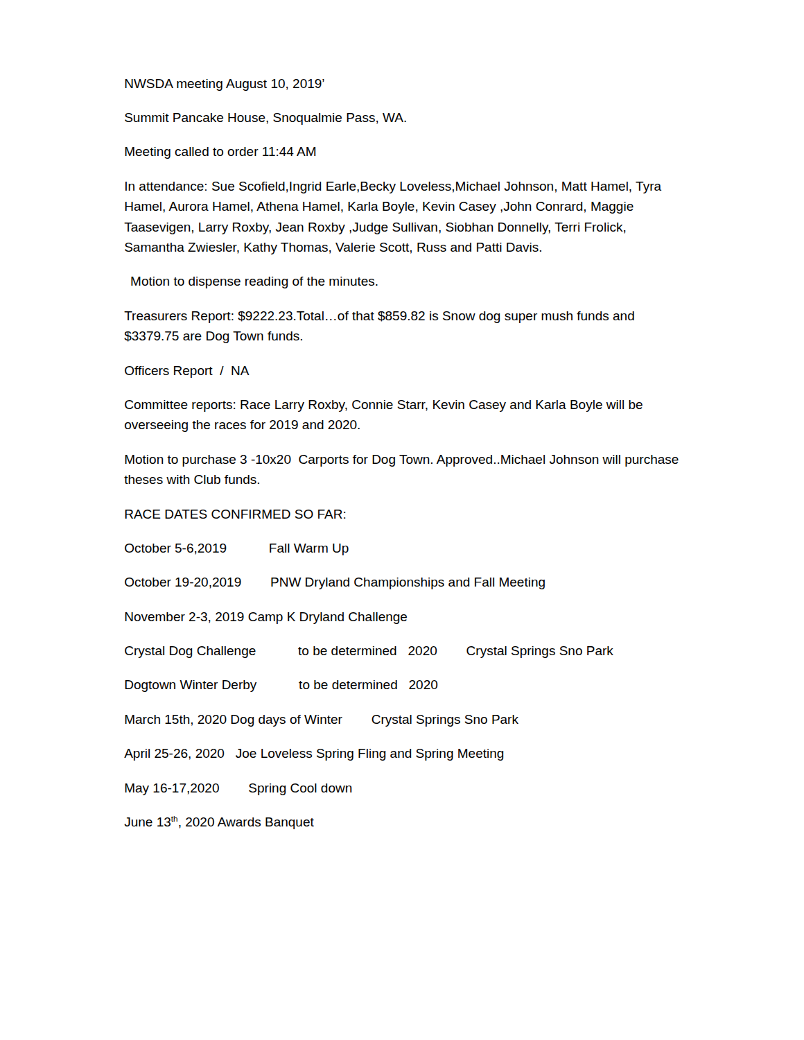NWSDA meeting August 10, 2019’
Summit Pancake House, Snoqualmie Pass, WA.
Meeting called to order 11:44 AM
In attendance: Sue Scofield,Ingrid Earle,Becky Loveless,Michael Johnson, Matt Hamel, Tyra Hamel, Aurora Hamel, Athena Hamel, Karla Boyle, Kevin Casey ,John Conrard, Maggie Taasevigen, Larry Roxby, Jean Roxby ,Judge Sullivan, Siobhan Donnelly, Terri Frolick, Samantha Zwiesler, Kathy Thomas, Valerie Scott, Russ and Patti Davis.
Motion to dispense reading of the minutes.
Treasurers Report: $9222.23.Total…of that $859.82 is Snow dog super mush funds and $3379.75 are Dog Town funds.
Officers Report / NA
Committee reports: Race Larry Roxby, Connie Starr, Kevin Casey and Karla Boyle will be overseeing the races for 2019 and 2020.
Motion to purchase 3 -10x20 Carports for Dog Town. Approved..Michael Johnson will purchase theses with Club funds.
RACE DATES CONFIRMED SO FAR:
October 5-6,2019 Fall Warm Up
October 19-20,2019 PNW Dryland Championships and Fall Meeting
November 2-3, 2019 Camp K Dryland Challenge
Crystal Dog Challenge to be determined 2020 Crystal Springs Sno Park
Dogtown Winter Derby to be determined 2020
March 15th, 2020 Dog days of Winter Crystal Springs Sno Park
April 25-26, 2020 Joe Loveless Spring Fling and Spring Meeting
May 16-17,2020 Spring Cool down
June 13th, 2020 Awards Banquet